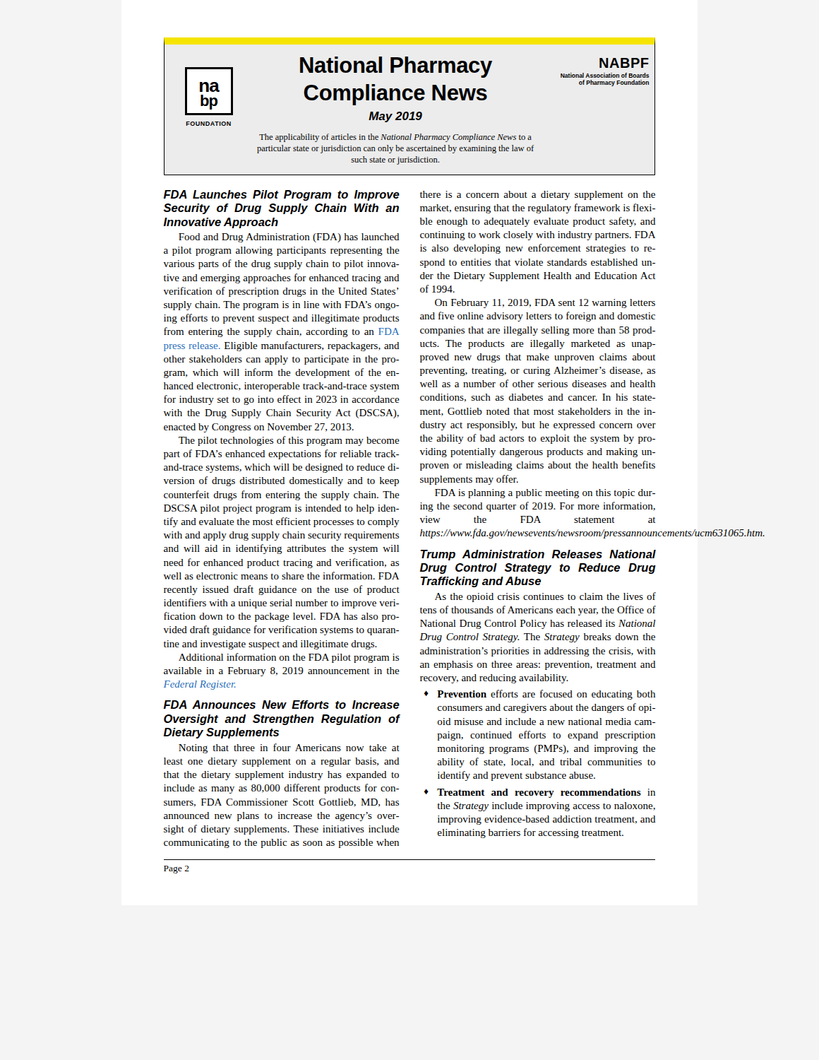na bp
FOUNDATION
National Pharmacy Compliance News
May 2019
The applicability of articles in the National Pharmacy Compliance News to a particular state or jurisdiction can only be ascertained by examining the law of such state or jurisdiction.
NABPF
National Association of Boards
of Pharmacy Foundation
FDA Launches Pilot Program to Improve Security of Drug Supply Chain With an Innovative Approach
Food and Drug Administration (FDA) has launched a pilot program allowing participants representing the various parts of the drug supply chain to pilot innovative and emerging approaches for enhanced tracing and verification of prescription drugs in the United States’ supply chain. The program is in line with FDA’s ongoing efforts to prevent suspect and illegitimate products from entering the supply chain, according to an FDA press release. Eligible manufacturers, repackagers, and other stakeholders can apply to participate in the program, which will inform the development of the enhanced electronic, interoperable track-and-trace system for industry set to go into effect in 2023 in accordance with the Drug Supply Chain Security Act (DSCSA), enacted by Congress on November 27, 2013.
The pilot technologies of this program may become part of FDA’s enhanced expectations for reliable track-and-trace systems, which will be designed to reduce diversion of drugs distributed domestically and to keep counterfeit drugs from entering the supply chain. The DSCSA pilot project program is intended to help identify and evaluate the most efficient processes to comply with and apply drug supply chain security requirements and will aid in identifying attributes the system will need for enhanced product tracing and verification, as well as electronic means to share the information. FDA recently issued draft guidance on the use of product identifiers with a unique serial number to improve verification down to the package level. FDA has also provided draft guidance for verification systems to quarantine and investigate suspect and illegitimate drugs.
Additional information on the FDA pilot program is available in a February 8, 2019 announcement in the Federal Register.
FDA Announces New Efforts to Increase Oversight and Strengthen Regulation of Dietary Supplements
Noting that three in four Americans now take at least one dietary supplement on a regular basis, and that the dietary supplement industry has expanded to include as many as 80,000 different products for consumers, FDA Commissioner Scott Gottlieb, MD, has announced new plans to increase the agency’s oversight of dietary supplements. These initiatives include communicating to the public as soon as possible when there is a concern about a dietary supplement on the market, ensuring that the regulatory framework is flexible enough to adequately evaluate product safety, and continuing to work closely with industry partners. FDA is also developing new enforcement strategies to respond to entities that violate standards established under the Dietary Supplement Health and Education Act of 1994.
On February 11, 2019, FDA sent 12 warning letters and five online advisory letters to foreign and domestic companies that are illegally selling more than 58 products. The products are illegally marketed as unapproved new drugs that make unproven claims about preventing, treating, or curing Alzheimer’s disease, as well as a number of other serious diseases and health conditions, such as diabetes and cancer. In his statement, Gottlieb noted that most stakeholders in the industry act responsibly, but he expressed concern over the ability of bad actors to exploit the system by providing potentially dangerous products and making unproven or misleading claims about the health benefits supplements may offer.
FDA is planning a public meeting on this topic during the second quarter of 2019. For more information, view the FDA statement at https://www.fda.gov/newsevents/newsroom/pressannouncements/ucm631065.htm.
Trump Administration Releases National Drug Control Strategy to Reduce Drug Trafficking and Abuse
As the opioid crisis continues to claim the lives of tens of thousands of Americans each year, the Office of National Drug Control Policy has released its National Drug Control Strategy. The Strategy breaks down the administration’s priorities in addressing the crisis, with an emphasis on three areas: prevention, treatment and recovery, and reducing availability.
Prevention efforts are focused on educating both consumers and caregivers about the dangers of opioid misuse and include a new national media campaign, continued efforts to expand prescription monitoring programs (PMPs), and improving the ability of state, local, and tribal communities to identify and prevent substance abuse.
Treatment and recovery recommendations in the Strategy include improving access to naloxone, improving evidence-based addiction treatment, and eliminating barriers for accessing treatment.
Page 2